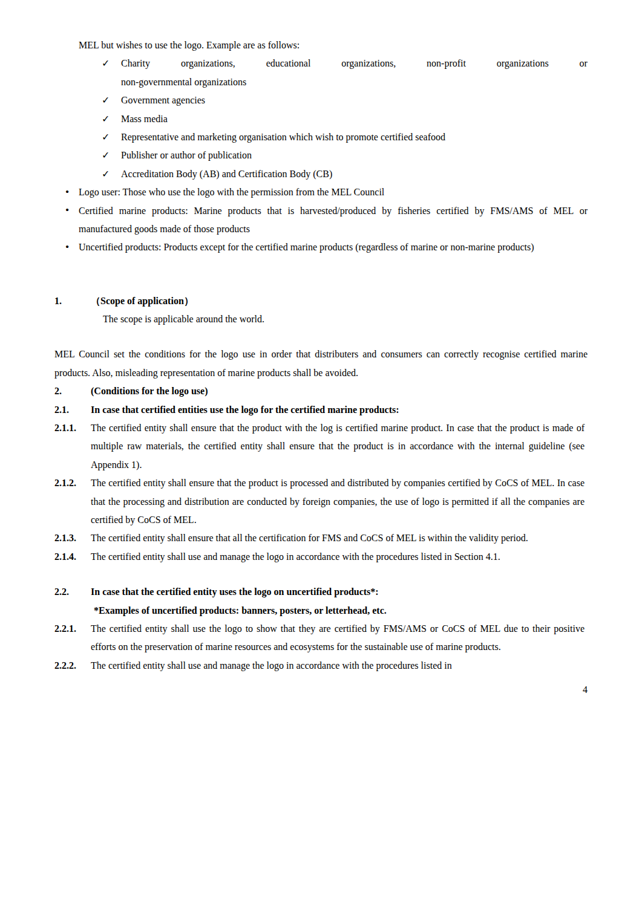MEL but wishes to use the logo. Example are as follows:
Charity organizations, educational organizations, non-profit organizations or
non-governmental organizations
Government agencies
Mass media
Representative and marketing organisation which wish to promote certified seafood
Publisher or author of publication
Accreditation Body (AB) and Certification Body (CB)
Logo user: Those who use the logo with the permission from the MEL Council
Certified marine products: Marine products that is harvested/produced by fisheries certified by FMS/AMS of MEL or manufactured goods made of those products
Uncertified products: Products except for the certified marine products (regardless of marine or non-marine products)
1.（Scope of application）
The scope is applicable around the world.
MEL Council set the conditions for the logo use in order that distributers and consumers can correctly recognise certified marine products. Also, misleading representation of marine products shall be avoided.
2.(Conditions for the logo use)
2.1. In case that certified entities use the logo for the certified marine products:
2.1.1. The certified entity shall ensure that the product with the log is certified marine product. In case that the product is made of multiple raw materials, the certified entity shall ensure that the product is in accordance with the internal guideline (see Appendix 1).
2.1.2. The certified entity shall ensure that the product is processed and distributed by companies certified by CoCS of MEL. In case that the processing and distribution are conducted by foreign companies, the use of logo is permitted if all the companies are certified by CoCS of MEL.
2.1.3. The certified entity shall ensure that all the certification for FMS and CoCS of MEL is within the validity period.
2.1.4. The certified entity shall use and manage the logo in accordance with the procedures listed in Section 4.1.
2.2. In case that the certified entity uses the logo on uncertified products*:
*Examples of uncertified products: banners, posters, or letterhead, etc.
2.2.1. The certified entity shall use the logo to show that they are certified by FMS/AMS or CoCS of MEL due to their positive efforts on the preservation of marine resources and ecosystems for the sustainable use of marine products.
2.2.2. The certified entity shall use and manage the logo in accordance with the procedures listed in
4